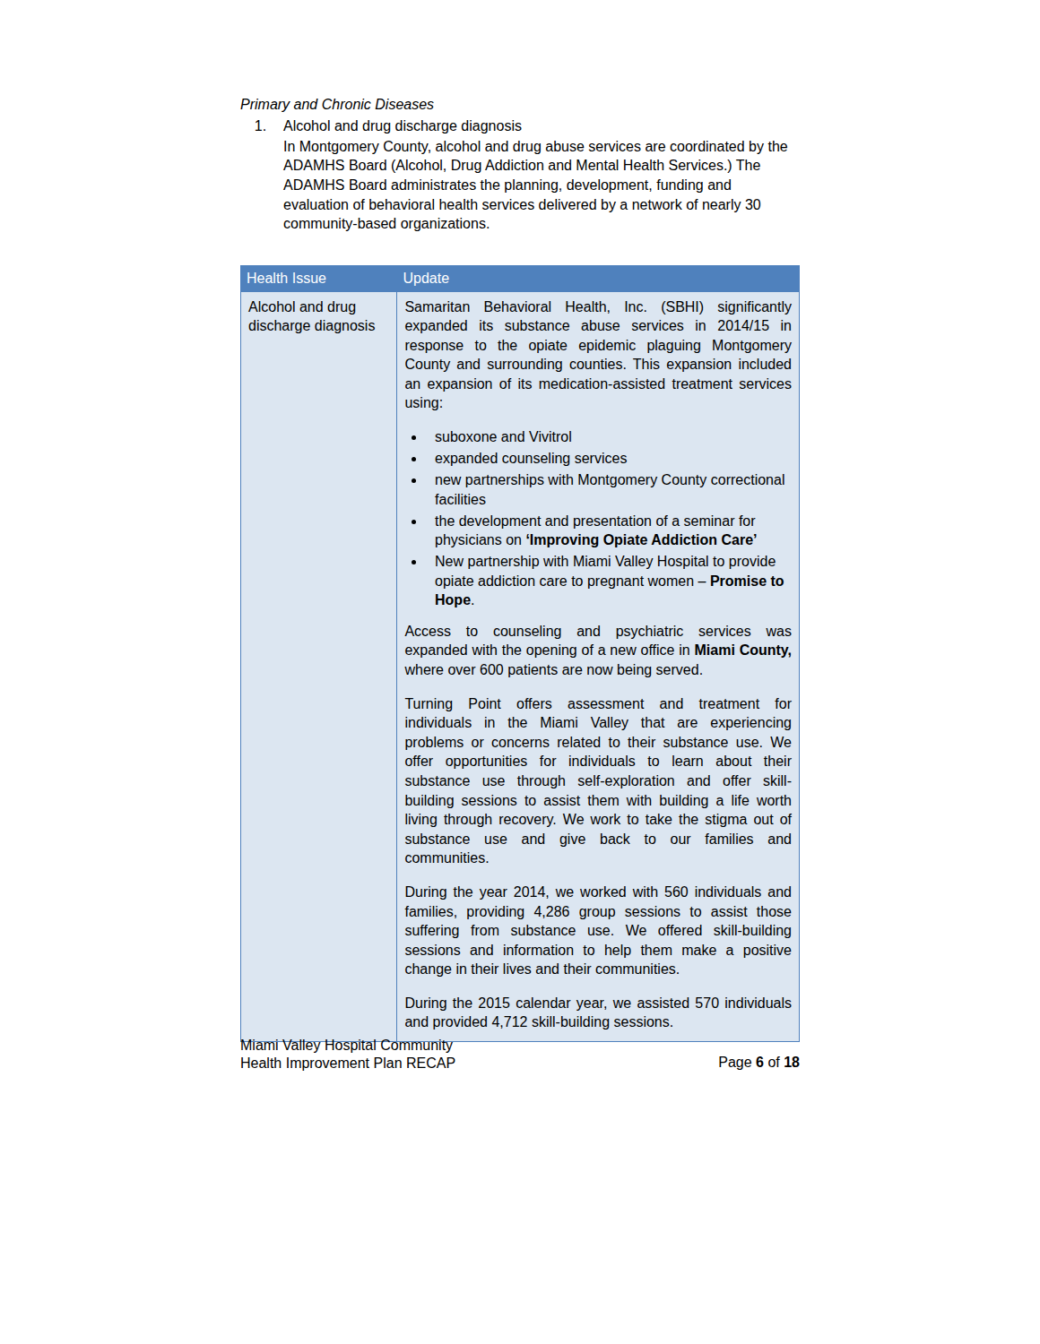Primary and Chronic Diseases
Alcohol and drug discharge diagnosis
In Montgomery County, alcohol and drug abuse services are coordinated by the ADAMHS Board (Alcohol, Drug Addiction and Mental Health Services.) The ADAMHS Board administrates the planning, development, funding and evaluation of behavioral health services delivered by a network of nearly 30 community-based organizations.
| Health Issue | Update |
| --- | --- |
| Alcohol and drug discharge diagnosis | Samaritan Behavioral Health, Inc. (SBHI) significantly expanded its substance abuse services in 2014/15 in response to the opiate epidemic plaguing Montgomery County and surrounding counties. This expansion included an expansion of its medication-assisted treatment services using: suboxone and Vivitrol expanded counseling services new partnerships with Montgomery County correctional facilities the development and presentation of a seminar for physicians on ‘Improving Opiate Addiction Care’ New partnership with Miami Valley Hospital to provide opiate addiction care to pregnant women – Promise to Hope . Access to counseling and psychiatric services was expanded with the opening of a new office in Miami County, where over 600 patients are now being served. Turning Point offers assessment and treatment for individuals in the Miami Valley that are experiencing problems or concerns related to their substance use. We offer opportunities for individuals to learn about their substance use through self-exploration and offer skill-building sessions to assist them with building a life worth living through recovery. We work to take the stigma out of substance use and give back to our families and communities. During the year 2014, we worked with 560 individuals and families, providing 4,286 group sessions to assist those suffering from substance use. We offered skill-building sessions and information to help them make a positive change in their lives and their communities. During the 2015 calendar year, we assisted 570 individuals and provided 4,712 skill-building sessions. |
Miami Valley Hospital Community
Health Improvement Plan RECAP
Page 6 of 18